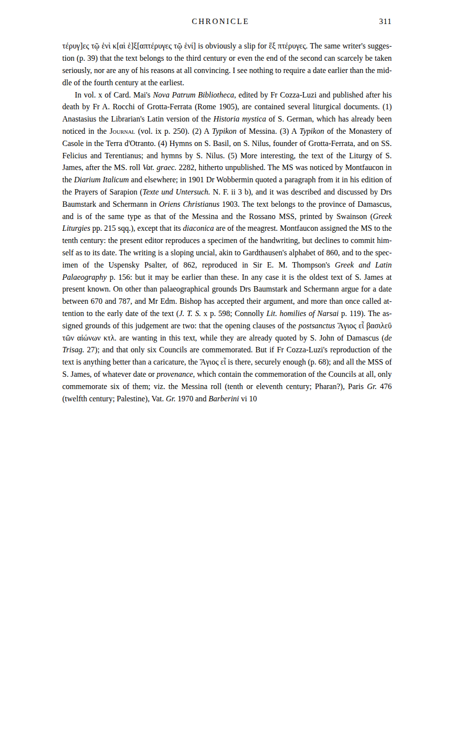CHRONICLE
311
τέρυγ]ες τῷ ἑνὶ κ[αὶ ἑ]ξ[απτέρυγες τῷ ἑνί] is obviously a slip for ἓξ πτέρυγες. The same writer's suggestion (p. 39) that the text belongs to the third century or even the end of the second can scarcely be taken seriously, nor are any of his reasons at all convincing. I see nothing to require a date earlier than the middle of the fourth century at the earliest.
In vol. x of Card. Mai's Nova Patrum Bibliotheca, edited by Fr Cozza-Luzi and published after his death by Fr A. Rocchi of Grotta-Ferrata (Rome 1905), are contained several liturgical documents. (1) Anastasius the Librarian's Latin version of the Historia mystica of S. German, which has already been noticed in the Journal (vol. ix p. 250). (2) A Typikon of Messina. (3) A Typikon of the Monastery of Casole in the Terra d'Otranto. (4) Hymns on S. Basil, on S. Nilus, founder of Grotta-Ferrata, and on SS. Felicius and Terentianus; and hymns by S. Nilus. (5) More interesting, the text of the Liturgy of S. James, after the MS. roll Vat. graec. 2282, hitherto unpublished. The MS was noticed by Montfaucon in the Diarium Italicum and elsewhere; in 1901 Dr Wobbermin quoted a paragraph from it in his edition of the Prayers of Sarapion (Texte und Untersuch. N. F. ii 3 b), and it was described and discussed by Drs Baumstark and Schermann in Oriens Christianus 1903. The text belongs to the province of Damascus, and is of the same type as that of the Messina and the Rossano MSS, printed by Swainson (Greek Liturgies pp. 215 sqq.), except that its diaconica are of the meagrest. Montfaucon assigned the MS to the tenth century: the present editor reproduces a specimen of the handwriting, but declines to commit himself as to its date. The writing is a sloping uncial, akin to Gardthausen's alphabet of 860, and to the specimen of the Uspensky Psalter, of 862, reproduced in Sir E. M. Thompson's Greek and Latin Palaeography p. 156: but it may be earlier than these. In any case it is the oldest text of S. James at present known. On other than palaeographical grounds Drs Baumstark and Schermann argue for a date between 670 and 787, and Mr Edm. Bishop has accepted their argument, and more than once called attention to the early date of the text (J. T. S. x p. 598; Connolly Lit. homilies of Narsai p. 119). The assigned grounds of this judgement are two: that the opening clauses of the postsanctus Ἅγιος εἶ βασιλεῦ τῶν αἰώνων κτλ. are wanting in this text, while they are already quoted by S. John of Damascus (de Trisag. 27); and that only six Councils are commemorated. But if Fr Cozza-Luzi's reproduction of the text is anything better than a caricature, the Ἅγιος εἶ is there, securely enough (p. 68); and all the MSS of S. James, of whatever date or provenance, which contain the commemoration of the Councils at all, only commemorate six of them; viz. the Messina roll (tenth or eleventh century; Pharan?), Paris Gr. 476 (twelfth century; Palestine), Vat. Gr. 1970 and Barberini vi 10